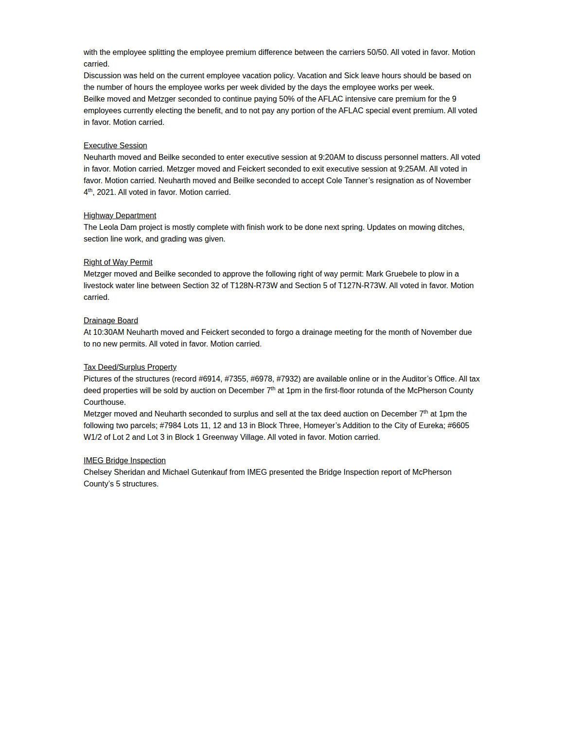with the employee splitting the employee premium difference between the carriers 50/50. All voted in favor. Motion carried.
Discussion was held on the current employee vacation policy. Vacation and Sick leave hours should be based on the number of hours the employee works per week divided by the days the employee works per week.
Beilke moved and Metzger seconded to continue paying 50% of the AFLAC intensive care premium for the 9 employees currently electing the benefit, and to not pay any portion of the AFLAC special event premium. All voted in favor. Motion carried.
Executive Session
Neuharth moved and Beilke seconded to enter executive session at 9:20AM to discuss personnel matters. All voted in favor. Motion carried. Metzger moved and Feickert seconded to exit executive session at 9:25AM. All voted in favor. Motion carried. Neuharth moved and Beilke seconded to accept Cole Tanner’s resignation as of November 4th, 2021. All voted in favor. Motion carried.
Highway Department
The Leola Dam project is mostly complete with finish work to be done next spring. Updates on mowing ditches, section line work, and grading was given.
Right of Way Permit
Metzger moved and Beilke seconded to approve the following right of way permit: Mark Gruebele to plow in a livestock water line between Section 32 of T128N-R73W and Section 5 of T127N-R73W. All voted in favor. Motion carried.
Drainage Board
At 10:30AM Neuharth moved and Feickert seconded to forgo a drainage meeting for the month of November due to no new permits. All voted in favor. Motion carried.
Tax Deed/Surplus Property
Pictures of the structures (record #6914, #7355, #6978, #7932) are available online or in the Auditor’s Office. All tax deed properties will be sold by auction on December 7th at 1pm in the first-floor rotunda of the McPherson County Courthouse.
Metzger moved and Neuharth seconded to surplus and sell at the tax deed auction on December 7th at 1pm the following two parcels; #7984 Lots 11, 12 and 13 in Block Three, Homeyer’s Addition to the City of Eureka; #6605 W1/2 of Lot 2 and Lot 3 in Block 1 Greenway Village. All voted in favor. Motion carried.
IMEG Bridge Inspection
Chelsey Sheridan and Michael Gutenkauf from IMEG presented the Bridge Inspection report of McPherson County’s 5 structures.